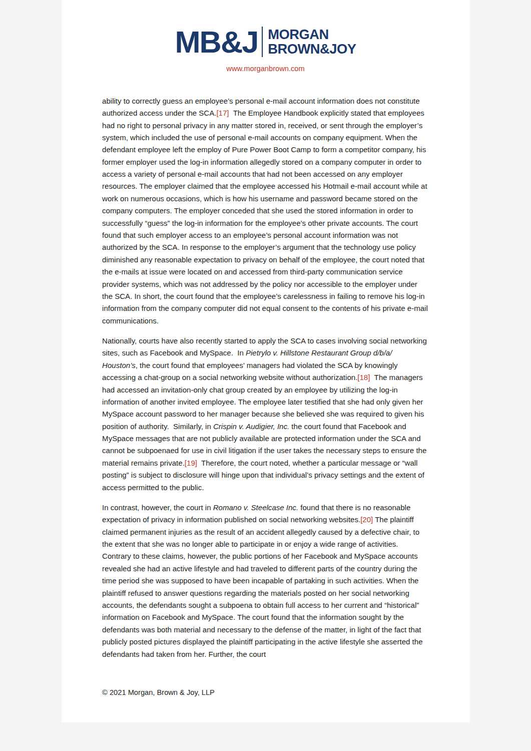MB&J Morgan
Brown&Joy
www.morganbrown.com
ability to correctly guess an employee’s personal e-mail account information does not constitute authorized access under the SCA.[17] The Employee Handbook explicitly stated that employees had no right to personal privacy in any matter stored in, received, or sent through the employer’s system, which included the use of personal e-mail accounts on company equipment. When the defendant employee left the employ of Pure Power Boot Camp to form a competitor company, his former employer used the log-in information allegedly stored on a company computer in order to access a variety of personal e-mail accounts that had not been accessed on any employer resources. The employer claimed that the employee accessed his Hotmail e-mail account while at work on numerous occasions, which is how his username and password became stored on the company computers. The employer conceded that she used the stored information in order to successfully “guess” the log-in information for the employee’s other private accounts. The court found that such employer access to an employee’s personal account information was not authorized by the SCA. In response to the employer’s argument that the technology use policy diminished any reasonable expectation to privacy on behalf of the employee, the court noted that the e-mails at issue were located on and accessed from third-party communication service provider systems, which was not addressed by the policy nor accessible to the employer under the SCA. In short, the court found that the employee’s carelessness in failing to remove his log-in information from the company computer did not equal consent to the contents of his private e-mail communications.
Nationally, courts have also recently started to apply the SCA to cases involving social networking sites, such as Facebook and MySpace. In Pietrylo v. Hillstone Restaurant Group d/b/a/ Houston’s, the court found that employees’ managers had violated the SCA by knowingly accessing a chat-group on a social networking website without authorization.[18] The managers had accessed an invitation-only chat group created by an employee by utilizing the log-in information of another invited employee. The employee later testified that she had only given her MySpace account password to her manager because she believed she was required to given his position of authority. Similarly, in Crispin v. Audigier, Inc. the court found that Facebook and MySpace messages that are not publicly available are protected information under the SCA and cannot be subpoenaed for use in civil litigation if the user takes the necessary steps to ensure the material remains private.[19] Therefore, the court noted, whether a particular message or “wall posting” is subject to disclosure will hinge upon that individual’s privacy settings and the extent of access permitted to the public.
In contrast, however, the court in Romano v. Steelcase Inc. found that there is no reasonable expectation of privacy in information published on social networking websites.[20] The plaintiff claimed permanent injuries as the result of an accident allegedly caused by a defective chair, to the extent that she was no longer able to participate in or enjoy a wide range of activities. Contrary to these claims, however, the public portions of her Facebook and MySpace accounts revealed she had an active lifestyle and had traveled to different parts of the country during the time period she was supposed to have been incapable of partaking in such activities. When the plaintiff refused to answer questions regarding the materials posted on her social networking accounts, the defendants sought a subpoena to obtain full access to her current and “historical” information on Facebook and MySpace. The court found that the information sought by the defendants was both material and necessary to the defense of the matter, in light of the fact that publicly posted pictures displayed the plaintiff participating in the active lifestyle she asserted the defendants had taken from her. Further, the court
© 2021 Morgan, Brown & Joy, LLP